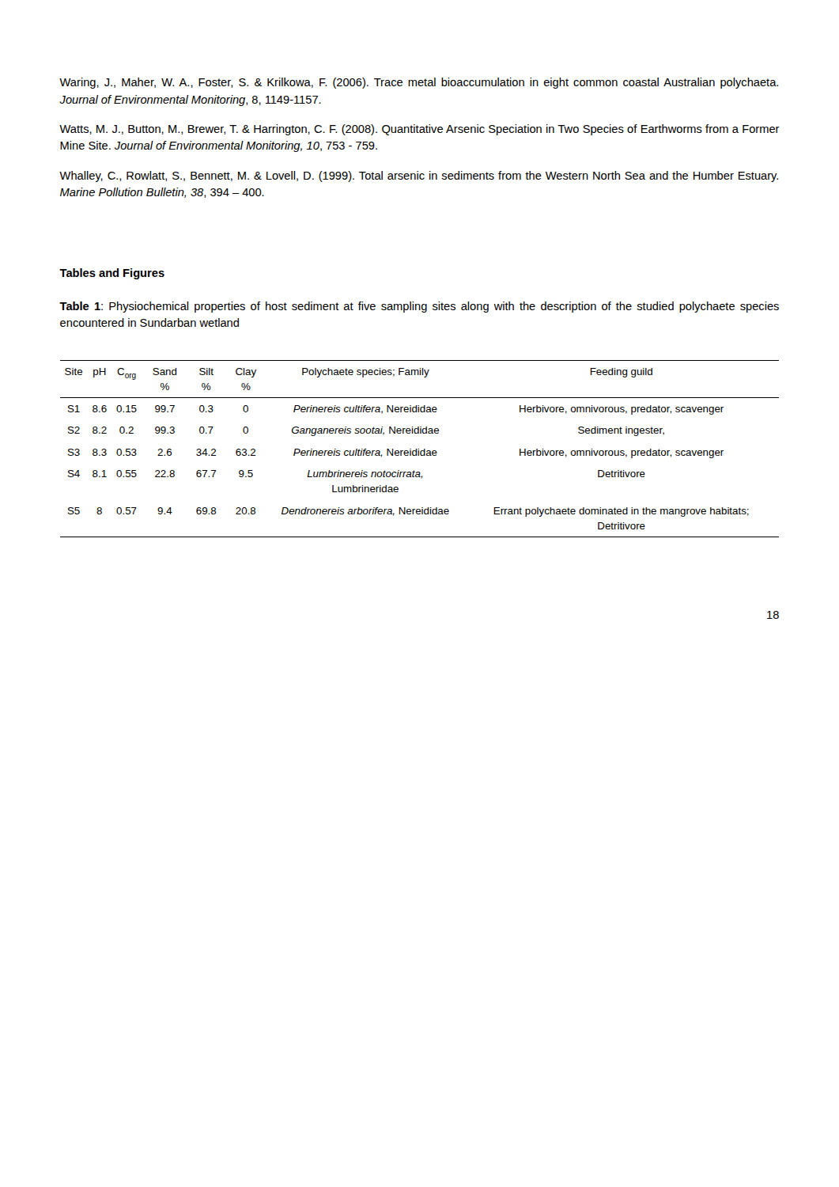Waring, J., Maher, W. A., Foster, S. & Krilkowa, F. (2006). Trace metal bioaccumulation in eight common coastal Australian polychaeta. Journal of Environmental Monitoring, 8, 1149-1157.
Watts, M. J., Button, M., Brewer, T. & Harrington, C. F. (2008). Quantitative Arsenic Speciation in Two Species of Earthworms from a Former Mine Site. Journal of Environmental Monitoring, 10, 753 - 759.
Whalley, C., Rowlatt, S., Bennett, M. & Lovell, D. (1999). Total arsenic in sediments from the Western North Sea and the Humber Estuary. Marine Pollution Bulletin, 38, 394 – 400.
Tables and Figures
Table 1: Physiochemical properties of host sediment at five sampling sites along with the description of the studied polychaete species encountered in Sundarban wetland
| Site | pH | C org | Sand % | Silt % | Clay % | Polychaete species; Family | Feeding guild |
| --- | --- | --- | --- | --- | --- | --- | --- |
| S1 | 8.6 | 0.15 | 99.7 | 0.3 | 0 | Perinereis cultifera , Nereididae | Herbivore, omnivorous, predator, scavenger |
| S2 | 8.2 | 0.2 | 99.3 | 0.7 | 0 | Ganganereis sootai, Nereididae | Sediment ingester, |
| S3 | 8.3 | 0.53 | 2.6 | 34.2 | 63.2 | Perinereis cultifera, Nereididae | Herbivore, omnivorous, predator, scavenger |
| S4 | 8.1 | 0.55 | 22.8 | 67.7 | 9.5 | Lumbrinereis notocirrata, Lumbrineridae | Detritivore |
| S5 | 8 | 0.57 | 9.4 | 69.8 | 20.8 | Dendronereis arborifera, Nereididae | Errant polychaete dominated in the mangrove habitats; Detritivore |
18